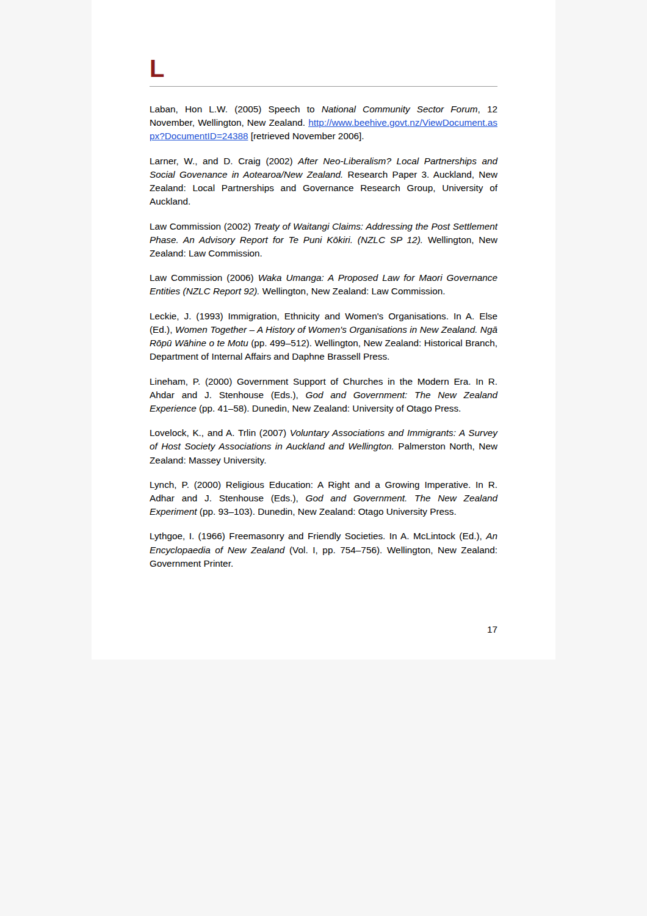L
Laban, Hon L.W. (2005) Speech to National Community Sector Forum, 12 November, Wellington, New Zealand. http://www.beehive.govt.nz/ViewDocument.aspx?DocumentID=24388 [retrieved November 2006].
Larner, W., and D. Craig (2002) After Neo-Liberalism? Local Partnerships and Social Govenance in Aotearoa/New Zealand. Research Paper 3. Auckland, New Zealand: Local Partnerships and Governance Research Group, University of Auckland.
Law Commission (2002) Treaty of Waitangi Claims: Addressing the Post Settlement Phase. An Advisory Report for Te Puni Kōkiri. (NZLC SP 12). Wellington, New Zealand: Law Commission.
Law Commission (2006) Waka Umanga: A Proposed Law for Maori Governance Entities (NZLC Report 92). Wellington, New Zealand: Law Commission.
Leckie, J. (1993) Immigration, Ethnicity and Women's Organisations. In A. Else (Ed.), Women Together – A History of Women's Organisations in New Zealand. Ngā Rōpū Wāhine o te Motu (pp. 499–512). Wellington, New Zealand: Historical Branch, Department of Internal Affairs and Daphne Brassell Press.
Lineham, P. (2000) Government Support of Churches in the Modern Era. In R. Ahdar and J. Stenhouse (Eds.), God and Government: The New Zealand Experience (pp. 41–58). Dunedin, New Zealand: University of Otago Press.
Lovelock, K., and A. Trlin (2007) Voluntary Associations and Immigrants: A Survey of Host Society Associations in Auckland and Wellington. Palmerston North, New Zealand: Massey University.
Lynch, P. (2000) Religious Education: A Right and a Growing Imperative. In R. Adhar and J. Stenhouse (Eds.), God and Government. The New Zealand Experiment (pp. 93–103). Dunedin, New Zealand: Otago University Press.
Lythgoe, I. (1966) Freemasonry and Friendly Societies. In A. McLintock (Ed.), An Encyclopaedia of New Zealand (Vol. I, pp. 754–756). Wellington, New Zealand: Government Printer.
17